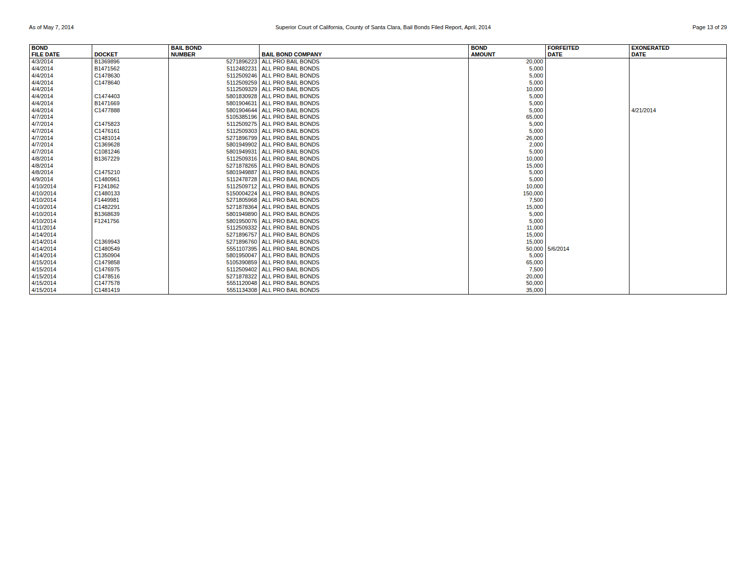As of May 7, 2014
Superior Court of California, County of Santa Clara, Bail Bonds Filed Report, April, 2014
Page 13 of 29
| BOND FILE DATE | DOCKET | BAIL BOND NUMBER | BAIL BOND COMPANY | BOND AMOUNT | FORFEITED DATE | EXONERATED DATE |
| --- | --- | --- | --- | --- | --- | --- |
| 4/3/2014 | B1369896 | 5271896223 | ALL PRO BAIL BONDS | 20,000 | | |
| 4/4/2014 | B1471562 | 5112482231 | ALL PRO BAIL BONDS | 5,000 | | |
| 4/4/2014 | C1478630 | 5112509246 | ALL PRO BAIL BONDS | 5,000 | | |
| 4/4/2014 | C1478640 | 5112509259 | ALL PRO BAIL BONDS | 5,000 | | |
| 4/4/2014 | | 5112509329 | ALL PRO BAIL BONDS | 10,000 | | |
| 4/4/2014 | C1474403 | 5801830928 | ALL PRO BAIL BONDS | 5,000 | | |
| 4/4/2014 | B1471669 | 5801904631 | ALL PRO BAIL BONDS | 5,000 | | |
| 4/4/2014 | C1477888 | 5801904644 | ALL PRO BAIL BONDS | 5,000 | | 4/21/2014 |
| 4/7/2014 | | 5105385196 | ALL PRO BAIL BONDS | 65,000 | | |
| 4/7/2014 | C1475823 | 5112509275 | ALL PRO BAIL BONDS | 5,000 | | |
| 4/7/2014 | C1476161 | 5112509303 | ALL PRO BAIL BONDS | 5,000 | | |
| 4/7/2014 | C1481014 | 5271896799 | ALL PRO BAIL BONDS | 26,000 | | |
| 4/7/2014 | C1369628 | 5801949902 | ALL PRO BAIL BONDS | 2,000 | | |
| 4/7/2014 | C1081246 | 5801949931 | ALL PRO BAIL BONDS | 5,000 | | |
| 4/8/2014 | B1367229 | 5112509316 | ALL PRO BAIL BONDS | 10,000 | | |
| 4/8/2014 | | 5271878265 | ALL PRO BAIL BONDS | 15,000 | | |
| 4/8/2014 | C1475210 | 5801949887 | ALL PRO BAIL BONDS | 5,000 | | |
| 4/9/2014 | C1480961 | 5112478728 | ALL PRO BAIL BONDS | 5,000 | | |
| 4/10/2014 | F1241862 | 5112509712 | ALL PRO BAIL BONDS | 10,000 | | |
| 4/10/2014 | C1480133 | 5150004224 | ALL PRO BAIL BONDS | 150,000 | | |
| 4/10/2014 | F1449981 | 5271805968 | ALL PRO BAIL BONDS | 7,500 | | |
| 4/10/2014 | C1482291 | 5271878364 | ALL PRO BAIL BONDS | 15,000 | | |
| 4/10/2014 | B1368639 | 5801949890 | ALL PRO BAIL BONDS | 5,000 | | |
| 4/10/2014 | F1241756 | 5801950076 | ALL PRO BAIL BONDS | 5,000 | | |
| 4/11/2014 | | 5112509332 | ALL PRO BAIL BONDS | 11,000 | | |
| 4/14/2014 | | 5271896757 | ALL PRO BAIL BONDS | 15,000 | | |
| 4/14/2014 | C1369943 | 5271896760 | ALL PRO BAIL BONDS | 15,000 | | |
| 4/14/2014 | C1480549 | 5551107395 | ALL PRO BAIL BONDS | 50,000 | 5/6/2014 | |
| 4/14/2014 | C1350904 | 5801950047 | ALL PRO BAIL BONDS | 5,000 | | |
| 4/15/2014 | C1479858 | 5105390859 | ALL PRO BAIL BONDS | 65,000 | | |
| 4/15/2014 | C1476975 | 5112509402 | ALL PRO BAIL BONDS | 7,500 | | |
| 4/15/2014 | C1478516 | 5271878322 | ALL PRO BAIL BONDS | 20,000 | | |
| 4/15/2014 | C1477578 | 5551120048 | ALL PRO BAIL BONDS | 50,000 | | |
| 4/15/2014 | C1481419 | 5551134308 | ALL PRO BAIL BONDS | 35,000 | | |